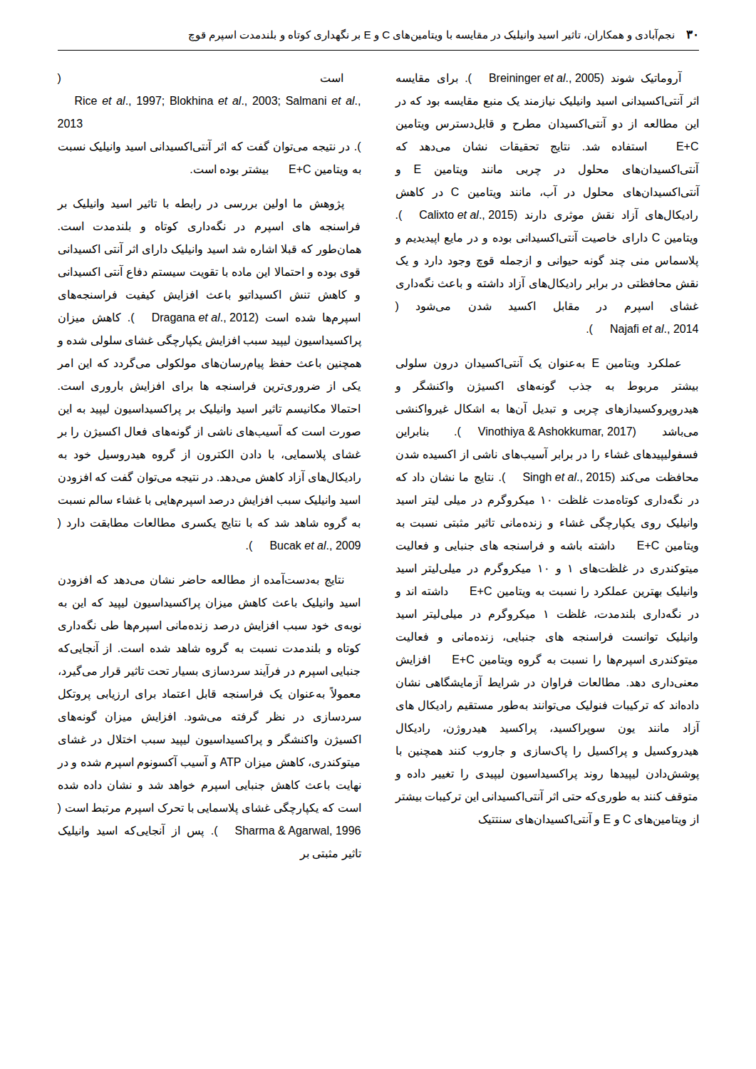۳۰ نجم‌آبادی و همکاران، تاثیر اسید وانیلیک در مقایسه با ویتامین‌های C و E بر نگهداری کوتاه و بلندمدت اسپرم قوچ
آروماتیک شوند (Breininger et al., 2005). برای مقایسه اثر آنتی‌اکسیدانی اسید وانیلیک نیازمند یک منبع مقایسه بود که در این مطالعه از دو آنتی‌اکسیدان مطرح و قابل‌دسترس ویتامین E+C استفاده شد. نتایج تحقیقات نشان می‌دهد که آنتی‌اکسیدان‌های محلول در چربی مانند ویتامین E و آنتی‌اکسیدان‌های محلول در آب، مانند ویتامین C در کاهش رادیکال‌های آزاد نقش موثری دارند (Calixto et al., 2015). ویتامین C دارای خاصیت آنتی‌اکسیدانی بوده و در مایع اپیدیدیم و پلاسماس منی چند گونه حیوانی و ازجمله قوچ وجود دارد و یک نقش محافظتی در برابر رادیکال‌های آزاد داشته و باعث نگه‌داری غشای اسپرم در مقابل اکسید شدن می‌شود (Najafi et al., 2014).
عملکرد ویتامین E به‌عنوان یک آنتی‌اکسیدان درون سلولی بیشتر مربوط به جذب گونه‌های اکسیژن واکنشگر و هیدروپروکسیدازهای چربی و تبدیل آن‌ها به اشکال غیرواکنشی می‌باشد (Vinothiya & Ashokkumar, 2017). بنابراین فسفولیپیدهای غشاء را در برابر آسیب‌های ناشی از اکسیده شدن محافظت می‌کند (Singh et al., 2015). نتایج ما نشان داد که در نگه‌داری کوتاه‌مدت غلظت ۱۰ میکروگرم در میلی لیتر اسید وانیلیک روی یکپارچگی غشاء و زنده‌مانی تاثیر مثبتی نسبت به ویتامین E+C داشته باشه و فراسنجه های جنبایی و فعالیت میتوکندری در غلظت‌های ۱ و ۱۰ میکروگرم در میلی‌لیتر اسید وانیلیک بهترین عملکرد را نسبت به ویتامین E+C داشته اند و در نگه‌داری بلندمدت، غلظت ۱ میکروگرم در میلی‌لیتر اسید وانیلیک توانست فراسنجه های جنبایی، زنده‌مانی و فعالیت میتوکندری اسپرم‌ها را نسبت به گروه ویتامین E+C افزایش معنی‌داری دهد. مطالعات فراوان در شرایط آزمایشگاهی نشان داده‌اند که ترکیبات فنولیک می‌توانند به‌طور مستقیم رادیکال های آزاد مانند یون سوپراکسید، پراکسید هیدروژن، رادیکال هیدروکسیل و پراکسیل را پاک‌سازی و جاروب کنند همچنین با پوشش‌دادن لیپیدها روند پراکسیداسیون لیپیدی را تغییر داده و متوقف کنند به طوری‌که حتی اثر آنتی‌اکسیدانی این ترکیبات بیشتر از ویتامین‌های C و E و آنتی‌اکسیدان‌های سنتتیک
است (Rice et al., 1997; Blokhina et al., 2003; Salmani et al., 2013). در نتیجه می‌توان گفت که اثر آنتی‌اکسیدانی اسید وانیلیک نسبت به ویتامین E+C بیشتر بوده است.
پژوهش ما اولین بررسی در رابطه با تاثیر اسید وانیلیک بر فراسنجه های اسپرم در نگه‌داری کوتاه و بلندمدت است. همان‌طور که قبلا اشاره شد اسید وانیلیک دارای اثر آنتی اکسیدانی قوی بوده و احتمالا این ماده با تقویت سیستم دفاع آنتی اکسیدانی و کاهش تنش اکسیداتیو باعث افزایش کیفیت فراسنجه‌های اسپرم‌ها شده است (Dragana et al., 2012). کاهش میزان پراکسیداسیون لیپید سبب افزایش یکپارچگی غشای سلولی شده و همچنین باعث حفظ پیام‌رسان‌های مولکولی می‌گردد که این امر یکی از ضروری‌ترین فراسنجه ها برای افزایش باروری است. احتمالا مکانیسم تاثیر اسید وانیلیک بر پراکسیداسیون لیپید به این صورت است که آسیب‌های ناشی از گونه‌های فعال اکسیژن را بر غشای پلاسمایی، با دادن الکترون از گروه هیدروسیل خود به رادیکال‌های آزاد کاهش می‌دهد. در نتیجه می‌توان گفت که افزودن اسید وانیلیک سبب افزایش درصد اسپرم‌هایی با غشاء سالم نسبت به گروه شاهد شد که با نتایج یکسری مطالعات مطابقت دارد (Bucak et al., 2009).
نتایج به‌دست‌آمده از مطالعه حاضر نشان می‌دهد که افزودن اسید وانیلیک باعث کاهش میزان پراکسیداسیون لیپید که این به نوبه‌ی خود سبب افزایش درصد زنده‌مانی اسپرم‌ها طی نگه‌داری کوتاه و بلندمدت نسبت به گروه شاهد شده است. از آنجایی‌که جنبایی اسپرم در فرآیند سردسازی بسیار تحت تاثیر قرار می‌گیرد، معمولاً به‌عنوان یک فراسنجه قابل اعتماد برای ارزیابی پروتکل سردسازی در نظر گرفته می‌شود. افزایش میزان گونه‌های اکسیژن واکنشگر و پراکسیداسیون لیپید سبب اختلال در غشای میتوکندری، کاهش میزان ATP و آسیب آکسونوم اسپرم شده و در نهایت باعث کاهش جنبایی اسپرم خواهد شد و نشان داده شده است که یکپارچگی غشای پلاسمایی با تحرک اسپرم مرتبط است (Sharma & Agarwal, 1996). پس از آنجایی‌که اسید وانیلیک تاثیر مثبتی بر